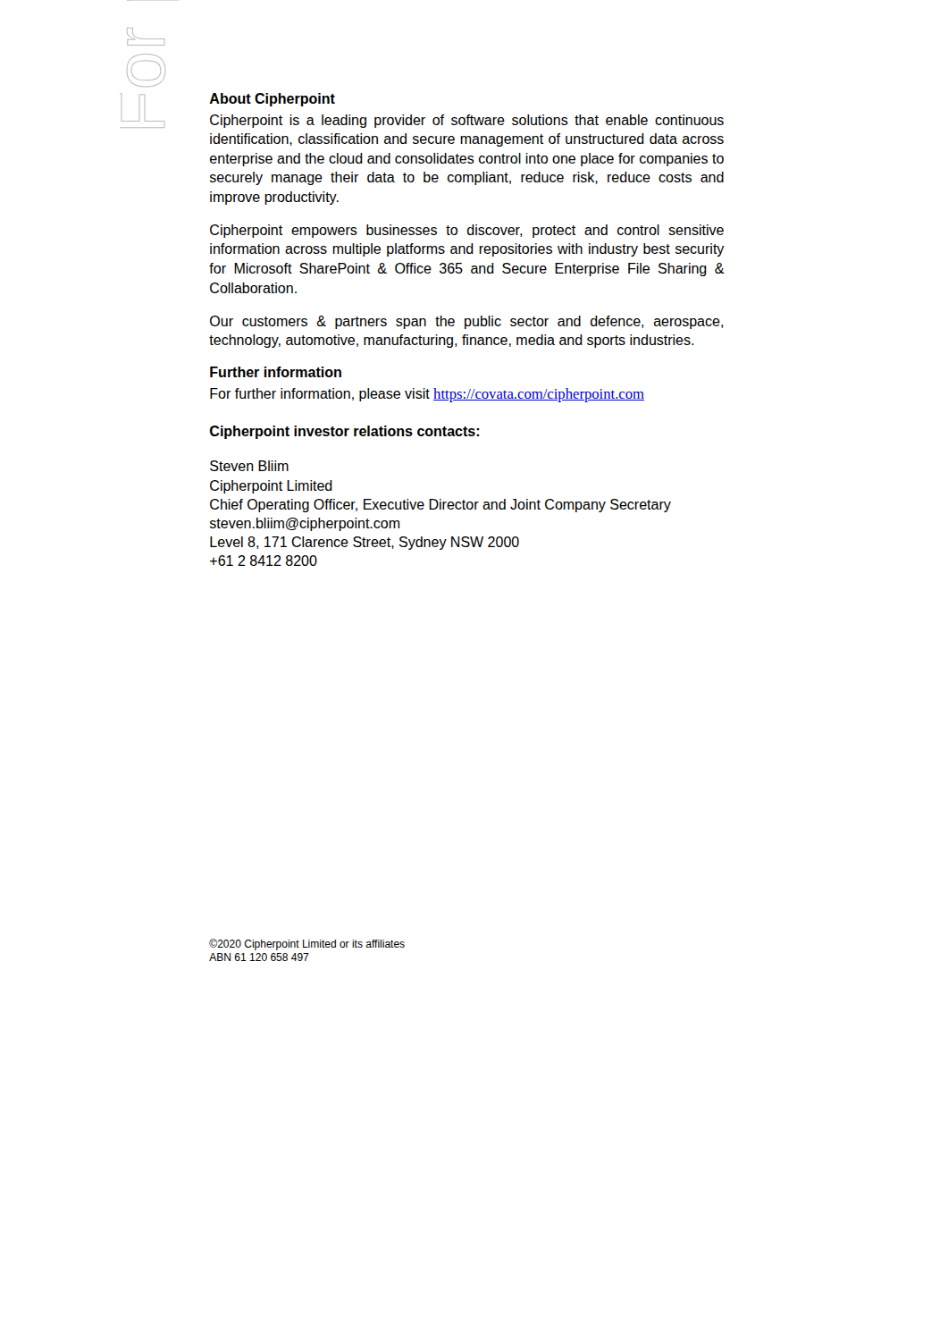For personal use only
About Cipherpoint
Cipherpoint is a leading provider of software solutions that enable continuous identification, classification and secure management of unstructured data across enterprise and the cloud and consolidates control into one place for companies to securely manage their data to be compliant, reduce risk, reduce costs and improve productivity.
Cipherpoint empowers businesses to discover, protect and control sensitive information across multiple platforms and repositories with industry best security for Microsoft SharePoint & Office 365 and Secure Enterprise File Sharing & Collaboration.
Our customers & partners span the public sector and defence, aerospace, technology, automotive, manufacturing, finance, media and sports industries.
Further information
For further information, please visit https://covata.com/cipherpoint.com
Cipherpoint investor relations contacts:
Steven Bliim
Cipherpoint Limited
Chief Operating Officer, Executive Director and Joint Company Secretary
steven.bliim@cipherpoint.com
Level 8, 171 Clarence Street, Sydney NSW 2000
+61 2 8412 8200
©2020 Cipherpoint Limited or its affiliates
ABN 61 120 658 497